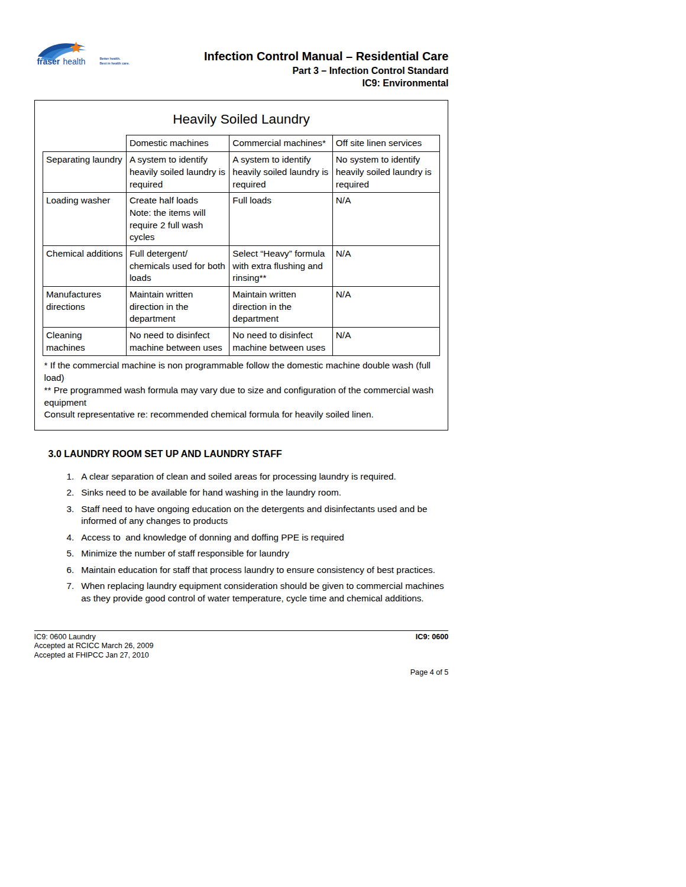fraser health Better health. Best in health care.
Infection Control Manual – Residential Care
Part 3 – Infection Control Standard
IC9: Environmental
Heavily Soiled Laundry
| | Domestic machines | Commercial machines* | Off site linen services |
| Separating laundry | A system to identify heavily soiled laundry is required | A system to identify heavily soiled laundry is required | No system to identify heavily soiled laundry is required |
| Loading washer | Create half loads Note: the items will require 2 full wash cycles | Full loads | N/A |
| Chemical additions | Full detergent/ chemicals used for both loads | Select “Heavy” formula with extra flushing and rinsing** | N/A |
| Manufactures directions | Maintain written direction in the department | Maintain written direction in the department | N/A |
| Cleaning machines | No need to disinfect machine between uses | No need to disinfect machine between uses | N/A |
| * If the commercial machine is non programmable follow the domestic machine double wash (full load) ** Pre programmed wash formula may vary due to size and configuration of the commercial wash equipment Consult representative re: recommended chemical formula for heavily soiled linen. |
3.0 Laundry Room Set Up and Laundry Staff
A clear separation of clean and soiled areas for processing laundry is required.
Sinks need to be available for hand washing in the laundry room.
Staff need to have ongoing education on the detergents and disinfectants used and be informed of any changes to products
Access to and knowledge of donning and doffing PPE is required
Minimize the number of staff responsible for laundry
Maintain education for staff that process laundry to ensure consistency of best practices.
When replacing laundry equipment consideration should be given to commercial machines as they provide good control of water temperature, cycle time and chemical additions.
IC9: 0600 Laundry
Accepted at RCICC March 26, 2009
Accepted at FHIPCC Jan 27, 2010
IC9: 0600
Page 4 of 5